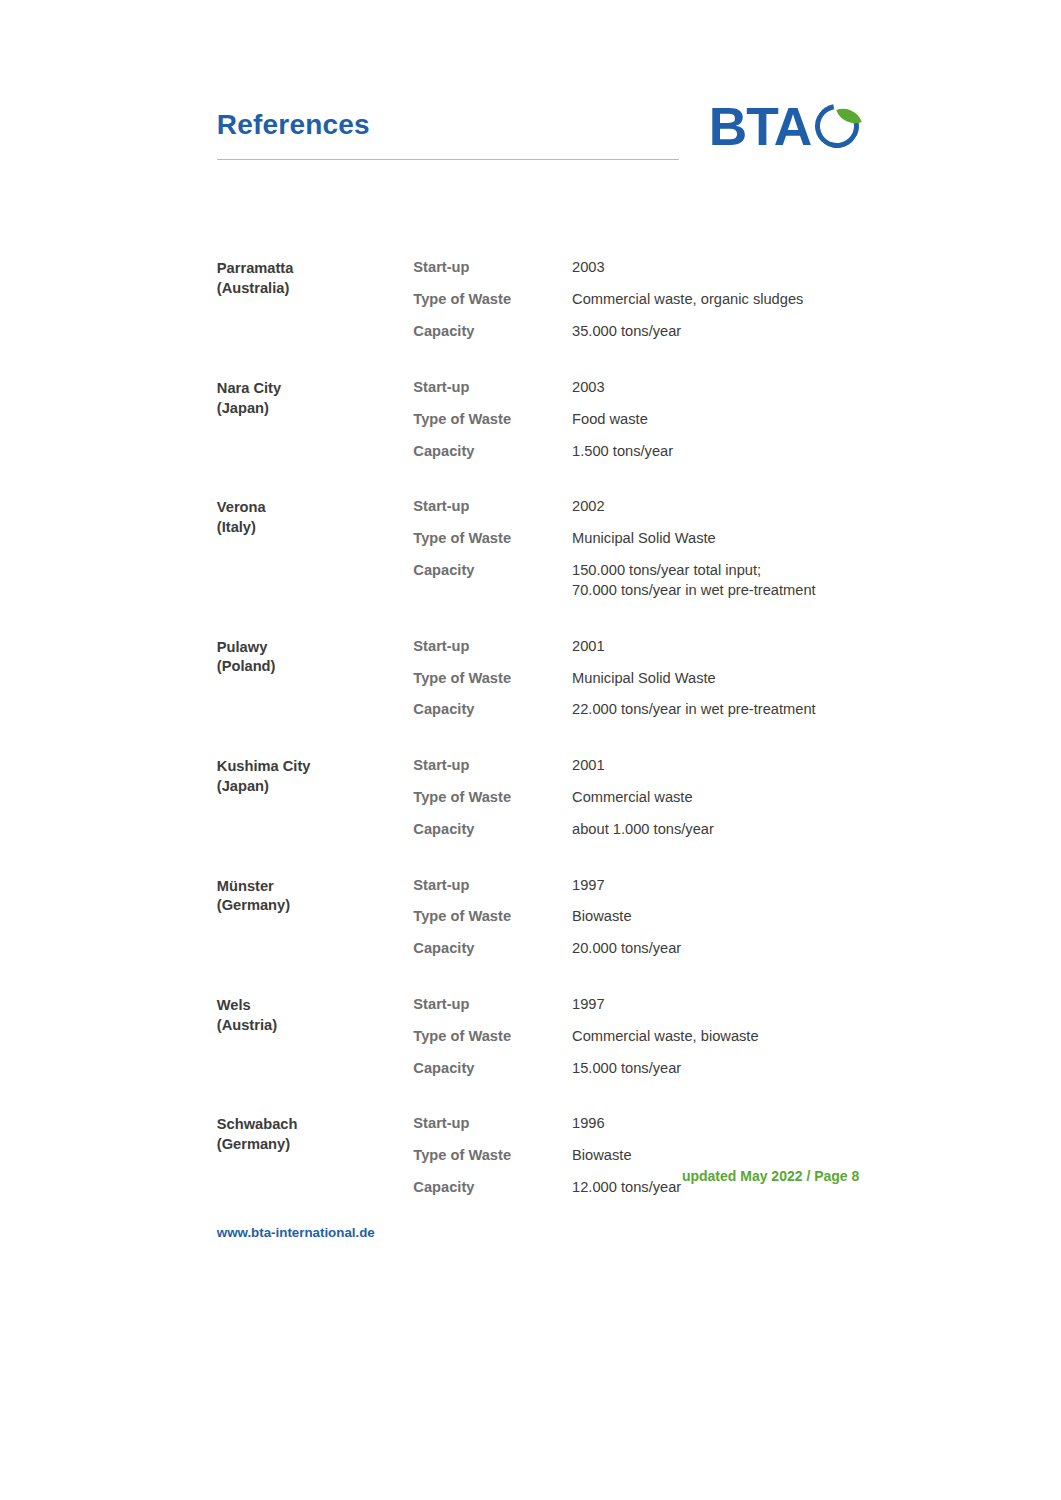References
BTA
Parramatta
(Australia)
Start-up
Type of Waste
Capacity
2003
Commercial waste, organic sludges
35.000 tons/year
Nara City
(Japan)
Start-up
Type of Waste
Capacity
2003
Food waste
1.500 tons/year
Verona
(Italy)
Start-up
Type of Waste
Capacity
2002
Municipal Solid Waste
150.000 tons/year total input;70.000 tons/year in wet pre-treatment
Pulawy
(Poland)
Start-up
Type of Waste
Capacity
2001
Municipal Solid Waste
22.000 tons/year in wet pre-treatment
Kushima City
(Japan)
Start-up
Type of Waste
Capacity
2001
Commercial waste
about 1.000 tons/year
Münster
(Germany)
Start-up
Type of Waste
Capacity
1997
Biowaste
20.000 tons/year
Wels
(Austria)
Start-up
Type of Waste
Capacity
1997
Commercial waste, biowaste
15.000 tons/year
Schwabach
(Germany)
Start-up
Type of Waste
Capacity
1996
Biowaste
12.000 tons/year
updated May 2022 / Page 8
www.bta-international.de